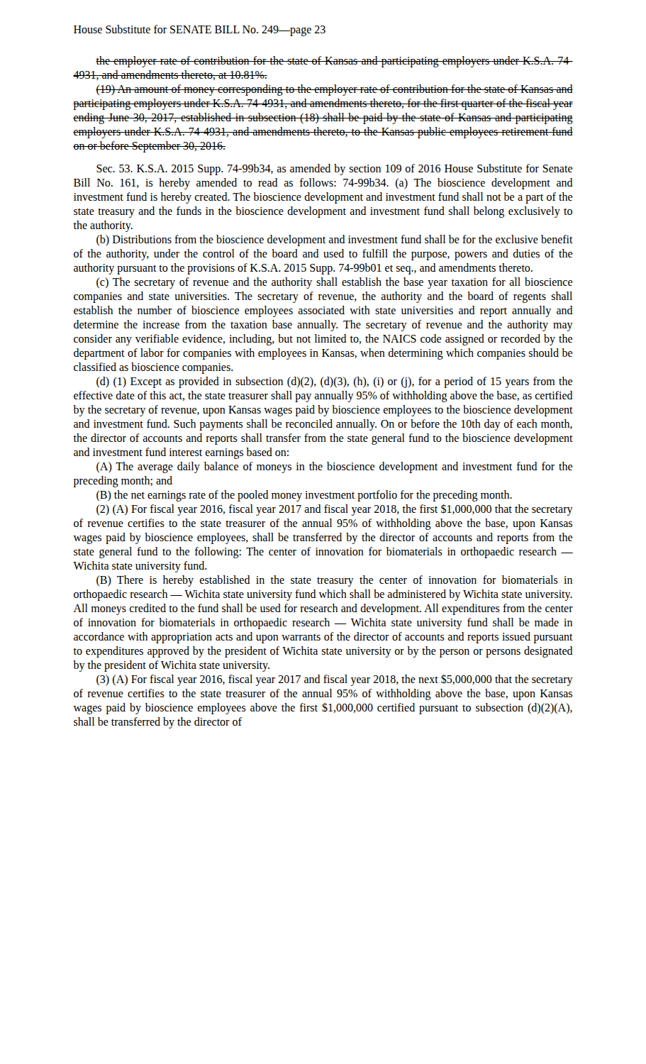House Substitute for SENATE BILL No. 249—page 23
the employer rate of contribution for the state of Kansas and participating employers under K.S.A. 74-4931, and amendments thereto, at 10.81%.
(19) An amount of money corresponding to the employer rate of contribution for the state of Kansas and participating employers under K.S.A. 74-4931, and amendments thereto, for the first quarter of the fiscal year ending June 30, 2017, established in subsection (18) shall be paid by the state of Kansas and participating employers under K.S.A. 74-4931, and amendments thereto, to the Kansas public employees retirement fund on or before September 30, 2016.
Sec. 53. K.S.A. 2015 Supp. 74-99b34, as amended by section 109 of 2016 House Substitute for Senate Bill No. 161, is hereby amended to read as follows: 74-99b34. (a) The bioscience development and investment fund is hereby created. The bioscience development and investment fund shall not be a part of the state treasury and the funds in the bioscience development and investment fund shall belong exclusively to the authority.
(b) Distributions from the bioscience development and investment fund shall be for the exclusive benefit of the authority, under the control of the board and used to fulfill the purpose, powers and duties of the authority pursuant to the provisions of K.S.A. 2015 Supp. 74-99b01 et seq., and amendments thereto.
(c) The secretary of revenue and the authority shall establish the base year taxation for all bioscience companies and state universities. The secretary of revenue, the authority and the board of regents shall establish the number of bioscience employees associated with state universities and report annually and determine the increase from the taxation base annually. The secretary of revenue and the authority may consider any verifiable evidence, including, but not limited to, the NAICS code assigned or recorded by the department of labor for companies with employees in Kansas, when determining which companies should be classified as bioscience companies.
(d) (1) Except as provided in subsection (d)(2), (d)(3), (h), (i) or (j), for a period of 15 years from the effective date of this act, the state treasurer shall pay annually 95% of withholding above the base, as certified by the secretary of revenue, upon Kansas wages paid by bioscience employees to the bioscience development and investment fund. Such payments shall be reconciled annually. On or before the 10th day of each month, the director of accounts and reports shall transfer from the state general fund to the bioscience development and investment fund interest earnings based on:
(A) The average daily balance of moneys in the bioscience development and investment fund for the preceding month; and
(B) the net earnings rate of the pooled money investment portfolio for the preceding month.
(2) (A) For fiscal year 2016, fiscal year 2017 and fiscal year 2018, the first $1,000,000 that the secretary of revenue certifies to the state treasurer of the annual 95% of withholding above the base, upon Kansas wages paid by bioscience employees, shall be transferred by the director of accounts and reports from the state general fund to the following: The center of innovation for biomaterials in orthopaedic research — Wichita state university fund.
(B) There is hereby established in the state treasury the center of innovation for biomaterials in orthopaedic research — Wichita state university fund which shall be administered by Wichita state university. All moneys credited to the fund shall be used for research and development. All expenditures from the center of innovation for biomaterials in orthopaedic research — Wichita state university fund shall be made in accordance with appropriation acts and upon warrants of the director of accounts and reports issued pursuant to expenditures approved by the president of Wichita state university or by the person or persons designated by the president of Wichita state university.
(3) (A) For fiscal year 2016, fiscal year 2017 and fiscal year 2018, the next $5,000,000 that the secretary of revenue certifies to the state treasurer of the annual 95% of withholding above the base, upon Kansas wages paid by bioscience employees above the first $1,000,000 certified pursuant to subsection (d)(2)(A), shall be transferred by the director of